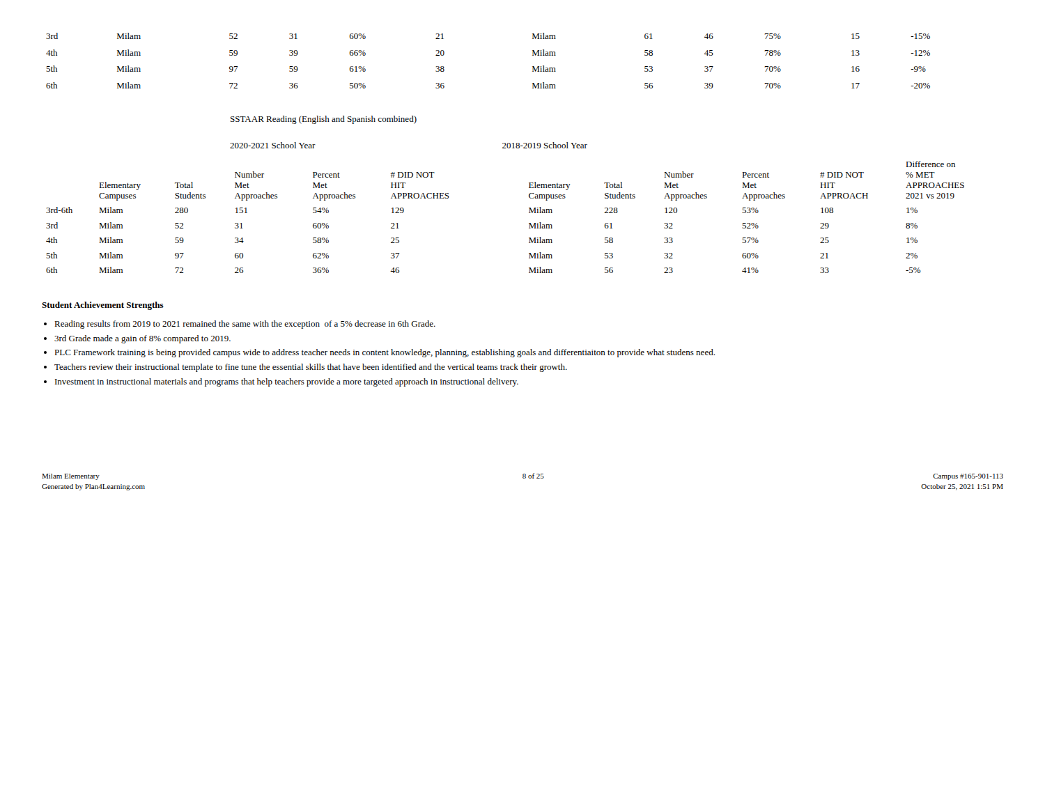| 3rd | Milam | 52 | 31 | 60% | 21 | | Milam | 61 | 46 | 75% | 15 | -15% |
| 4th | Milam | 59 | 39 | 66% | 20 | | Milam | 58 | 45 | 78% | 13 | -12% |
| 5th | Milam | 97 | 59 | 61% | 38 | | Milam | 53 | 37 | 70% | 16 | -9% |
| 6th | Milam | 72 | 36 | 50% | 36 | | Milam | 56 | 39 | 70% | 17 | -20% |
SSTAAR Reading (English and Spanish combined)
| 2020-2021 School Year | 2018-2019 School Year |
| | Elementary Campuses | Total Students | Number Met Approaches | Percent Met Approaches | # DID NOT HIT APPROACHES | | Elementary Campuses | Total Students | Number Met Approaches | Percent Met Approaches | # DID NOT HIT APPROACH | Difference on % MET APPROACHES 2021 vs 2019 |
| 3rd-6th | Milam | 280 | 151 | 54% | 129 | | Milam | 228 | 120 | 53% | 108 | 1% |
| 3rd | Milam | 52 | 31 | 60% | 21 | | Milam | 61 | 32 | 52% | 29 | 8% |
| 4th | Milam | 59 | 34 | 58% | 25 | | Milam | 58 | 33 | 57% | 25 | 1% |
| 5th | Milam | 97 | 60 | 62% | 37 | | Milam | 53 | 32 | 60% | 21 | 2% |
| 6th | Milam | 72 | 26 | 36% | 46 | | Milam | 56 | 23 | 41% | 33 | -5% |
Student Achievement Strengths
Reading results from 2019 to 2021 remained the same with the exception of a 5% decrease in 6th Grade.
3rd Grade made a gain of 8% compared to 2019.
PLC Framework training is being provided campus wide to address teacher needs in content knowledge, planning, establishing goals and differentiaiton to provide what studens need.
Teachers review their instructional template to fine tune the essential skills that have been identified and the vertical teams track their growth.
Investment in instructional materials and programs that help teachers provide a more targeted approach in instructional delivery.
Milam Elementary
Generated by Plan4Learning.com
Campus #165-901-113
October 25, 2021 1:51 PM
8 of 25